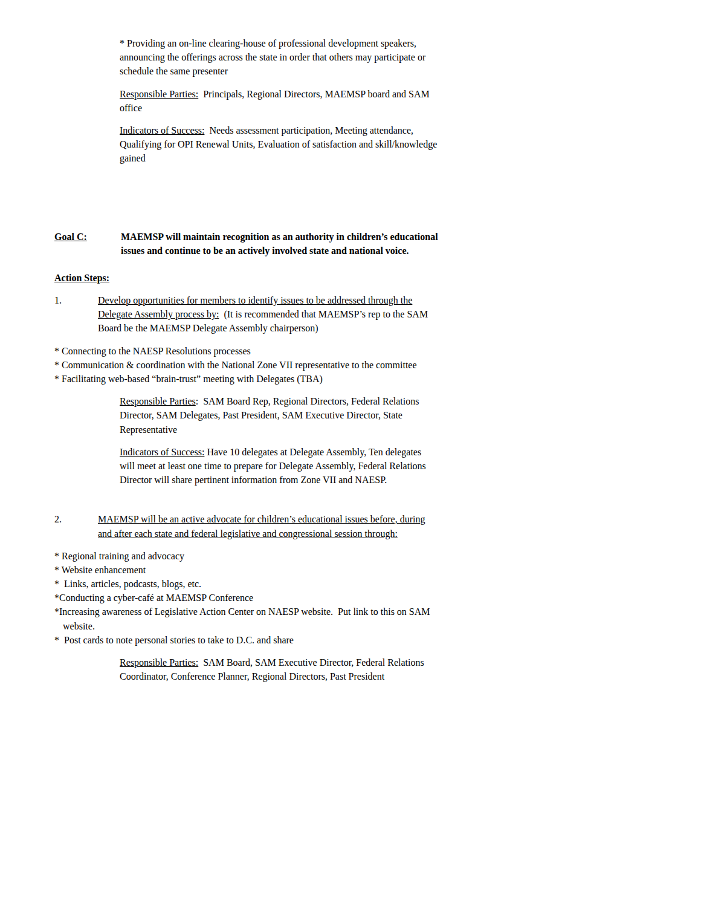* Providing an on-line clearing-house of professional development speakers, announcing the offerings across the state in order that others may participate or schedule the same presenter
Responsible Parties: Principals, Regional Directors, MAEMSP board and SAM office
Indicators of Success: Needs assessment participation, Meeting attendance, Qualifying for OPI Renewal Units, Evaluation of satisfaction and skill/knowledge gained
| Goal C: | MAEMSP will maintain recognition as an authority in children’s educational issues and continue to be an actively involved state and national voice. |
Action Steps:
| 1. | Develop opportunities for members to identify issues to be addressed through the Delegate Assembly process by: (It is recommended that MAEMSP’s rep to the SAM Board be the MAEMSP Delegate Assembly chairperson) |
* Connecting to the NAESP Resolutions processes
* Communication & coordination with the National Zone VII representative to the committee
* Facilitating web-based “brain-trust” meeting with Delegates (TBA)
Responsible Parties: SAM Board Rep, Regional Directors, Federal Relations Director, SAM Delegates, Past President, SAM Executive Director, State Representative
Indicators of Success: Have 10 delegates at Delegate Assembly, Ten delegates will meet at least one time to prepare for Delegate Assembly, Federal Relations Director will share pertinent information from Zone VII and NAESP.
| 2. | MAEMSP will be an active advocate for children’s educational issues before, during and after each state and federal legislative and congressional session through: |
* Regional training and advocacy
* Website enhancement
* Links, articles, podcasts, blogs, etc.
*Conducting a cyber-café at MAEMSP Conference
*Increasing awareness of Legislative Action Center on NAESP website. Put link to this on SAM website.
* Post cards to note personal stories to take to D.C. and share
Responsible Parties: SAM Board, SAM Executive Director, Federal Relations Coordinator, Conference Planner, Regional Directors, Past President